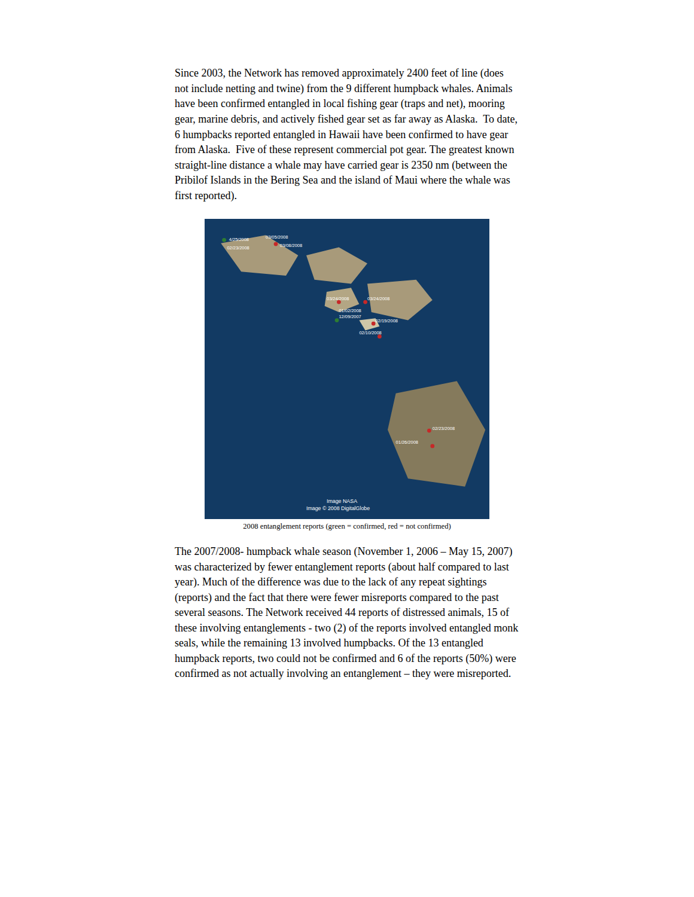Since 2003, the Network has removed approximately 2400 feet of line (does not include netting and twine) from the 9 different humpback whales. Animals have been confirmed entangled in local fishing gear (traps and net), mooring gear, marine debris, and actively fished gear set as far away as Alaska. To date, 6 humpbacks reported entangled in Hawaii have been confirmed to have gear from Alaska. Five of these represent commercial pot gear. The greatest known straight-line distance a whale may have carried gear is 2350 nm (between the Pribilof Islands in the Bering Sea and the island of Maui where the whale was first reported).
2008 entanglement reports (green = confirmed, red = not confirmed)
The 2007/2008- humpback whale season (November 1, 2006 – May 15, 2007) was characterized by fewer entanglement reports (about half compared to last year). Much of the difference was due to the lack of any repeat sightings (reports) and the fact that there were fewer misreports compared to the past several seasons. The Network received 44 reports of distressed animals, 15 of these involving entanglements - two (2) of the reports involved entangled monk seals, while the remaining 13 involved humpbacks. Of the 13 entangled humpback reports, two could not be confirmed and 6 of the reports (50%) were confirmed as not actually involving an entanglement – they were misreported.